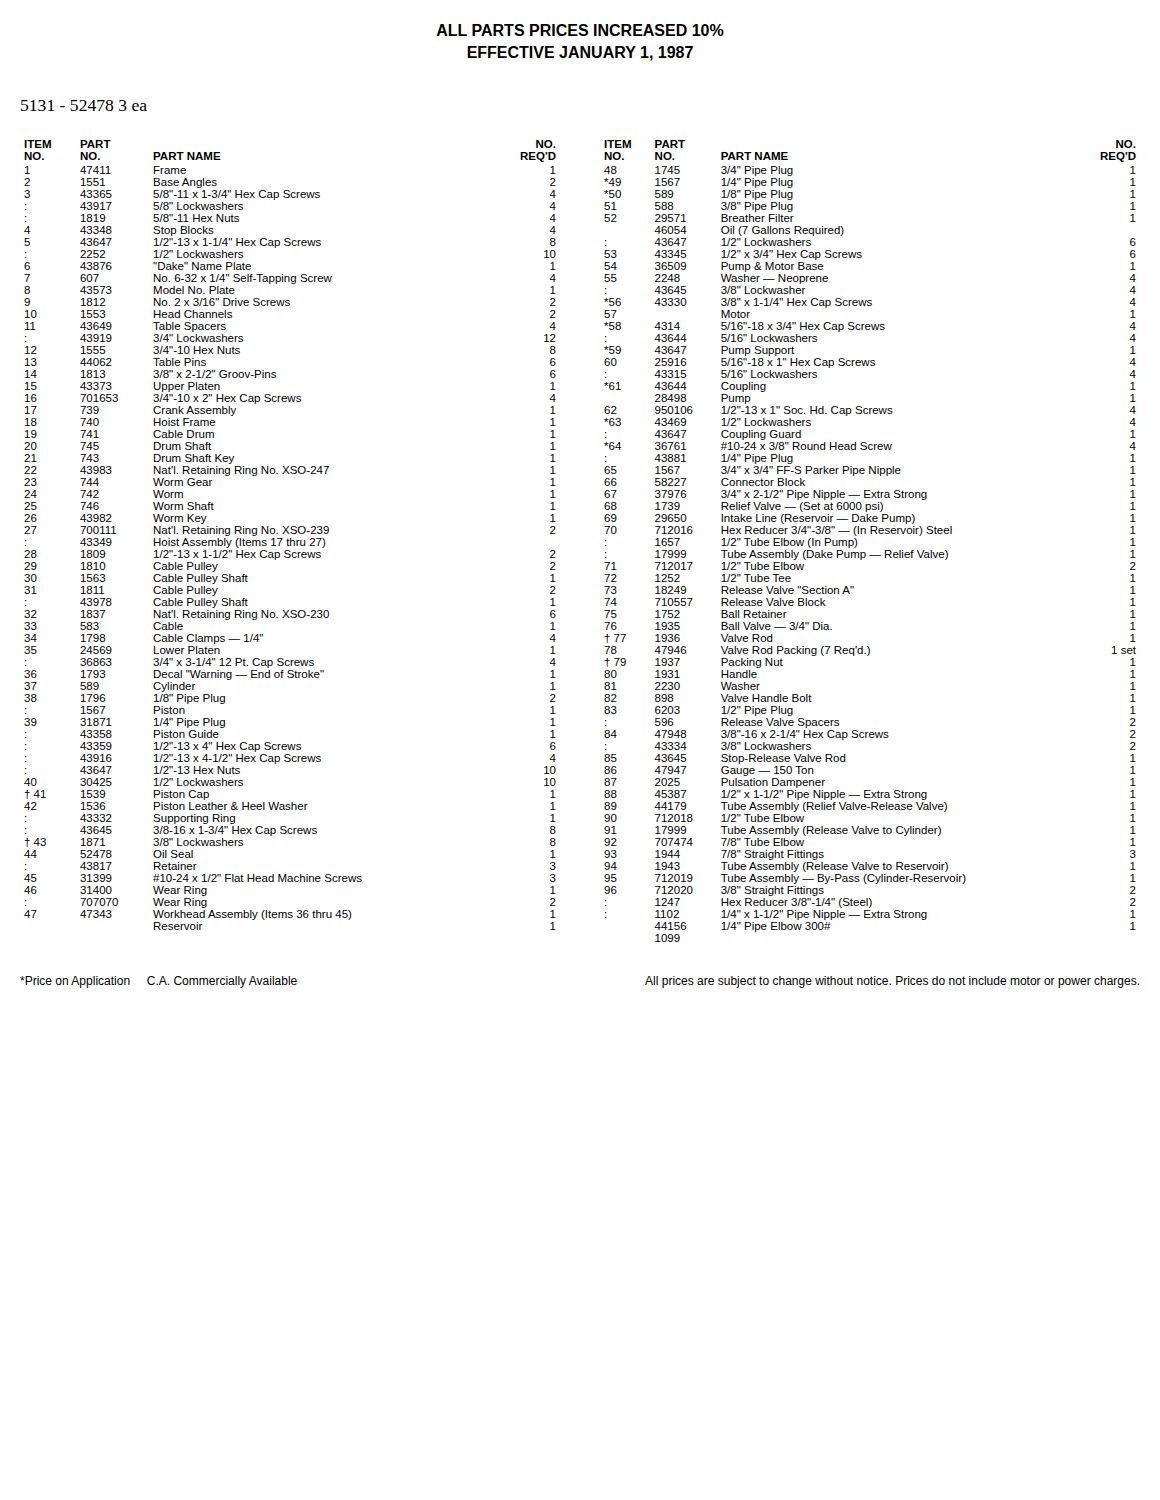ALL PARTS PRICES INCREASED 10%
EFFECTIVE JANUARY 1, 1987
5131 - 52478 3 ea
| ITEM NO. | PART NO. | PART NAME | NO. REQ'D |
| --- | --- | --- | --- |
| 1 | 47411 | Frame | 1 |
| 2 | 1551 | Base Angles | 2 |
| 3 | 43365 | 5/8"-11 x 1-3/4" Hex Cap Screws | 4 |
| : | 43917 | 5/8" Lockwashers | 4 |
| : | 1819 | 5/8"-11 Hex Nuts | 4 |
| 4 | 43348 | Stop Blocks | 4 |
| 5 | 43647 | 1/2"-13 x 1-1/4" Hex Cap Screws | 8 |
| : | 2252 | 1/2" Lockwashers | 10 |
| 6 | 43876 | "Dake" Name Plate | 1 |
| 7 | 607 | No. 6-32 x 1/4" Self-Tapping Screw | 4 |
| 8 | 43573 | Model No. Plate | 1 |
| 9 | 1812 | No. 2 x 3/16" Drive Screws | 2 |
| 10 | 1553 | Head Channels | 2 |
| 11 | 43649 | Table Spacers | 4 |
| : | 43919 | 3/4" Lockwashers | 12 |
| 12 | 1555 | 3/4"-10 Hex Nuts | 8 |
| 13 | 44062 | Table Pins | 6 |
| 14 | 1813 | 3/8" x 2-1/2" Groov-Pins | 6 |
| 15 | 43373 | Upper Platen | 1 |
| 16 | 701653 | 3/4"-10 x 2" Hex Cap Screws | 4 |
| 17 | 739 | Crank Assembly | 1 |
| 18 | 740 | Hoist Frame | 1 |
| 19 | 741 | Cable Drum | 1 |
| 20 | 745 | Drum Shaft | 1 |
| 21 | 743 | Drum Shaft Key | 1 |
| 22 | 43983 | Nat'l. Retaining Ring No. XSO-247 | 1 |
| 23 | 744 | Worm Gear | 1 |
| 24 | 742 | Worm | 1 |
| 25 | 746 | Worm Shaft | 1 |
| 26 | 43982 | Worm Key | 1 |
| 27 | 700111 | Nat'l. Retaining Ring No. XSO-239 | 2 |
| : | 43349 | Hoist Assembly (Items 17 thru 27) | |
| 28 | 1809 | 1/2"-13 x 1-1/2" Hex Cap Screws | 2 |
| 29 | 1810 | Cable Pulley | 2 |
| 30 | 1563 | Cable Pulley Shaft | 1 |
| 31 | 1811 | Cable Pulley | 2 |
| : | 43978 | Cable Pulley Shaft | 1 |
| 32 | 1837 | Nat'l. Retaining Ring No. XSO-230 | 6 |
| 33 | 583 | Cable | 1 |
| 34 | 1798 | Cable Clamps — 1/4" | 4 |
| 35 | 24569 | Lower Platen | 1 |
| : | 36863 | 3/4" x 3-1/4" 12 Pt. Cap Screws | 4 |
| 36 | 1793 | Decal "Warning — End of Stroke" | 1 |
| 37 | 589 | Cylinder | 1 |
| 38 | 1796 | 1/8" Pipe Plug | 2 |
| : | 1567 | Piston | 1 |
| 39 | 31871 | 1/4" Pipe Plug | 1 |
| : | 43358 | Piston Guide | 1 |
| : | 43359 | 1/2"-13 x 4" Hex Cap Screws | 6 |
| : | 43916 | 1/2"-13 x 4-1/2" Hex Cap Screws | 4 |
| : | 43647 | 1/2"-13 Hex Nuts | 10 |
| 40 | 30425 | 1/2" Lockwashers | 10 |
| † 41 | 1539 | Piston Cap | 1 |
| 42 | 1536 | Piston Leather & Heel Washer | 1 |
| : | 43332 | Supporting Ring | 1 |
| : | 43645 | 3/8-16 x 1-3/4" Hex Cap Screws | 8 |
| † 43 | 1871 | 3/8" Lockwashers | 8 |
| 44 | 52478 | Oil Seal | 1 |
| : | 43817 | Retainer | 3 |
| 45 | 31399 | #10-24 x 1/2" Flat Head Machine Screws | 3 |
| 46 | 31400 | Wear Ring | 1 |
| : | 707070 | Wear Ring | 2 |
| 47 | 47343 | Workhead Assembly (Items 36 thru 45) | 1 |
| | | Reservoir | 1 |
| ITEM NO. | PART NO. | PART NAME | NO. REQ'D |
| --- | --- | --- | --- |
| 48 | 1745 | 3/4" Pipe Plug | 1 |
| *49 | 1567 | 1/4" Pipe Plug | 1 |
| *50 | 589 | 1/8" Pipe Plug | 1 |
| 51 | 588 | 3/8" Pipe Plug | 1 |
| 52 | 29571 | Breather Filter | 1 |
| | 46054 | Oil (7 Gallons Required) | |
| : | 43647 | 1/2" Lockwashers | 6 |
| 53 | 43345 | 1/2" x 3/4" Hex Cap Screws | 6 |
| 54 | 36509 | Pump & Motor Base | 1 |
| 55 | 2248 | Washer — Neoprene | 4 |
| : | 43645 | 3/8" Lockwasher | 4 |
| *56 | 43330 | 3/8" x 1-1/4" Hex Cap Screws | 4 |
| 57 | | Motor | 1 |
| *58 | 4314 | 5/16"-18 x 3/4" Hex Cap Screws | 4 |
| : | 43644 | 5/16" Lockwashers | 4 |
| *59 | 43647 | Pump Support | 1 |
| 60 | 25916 | 5/16"-18 x 1" Hex Cap Screws | 4 |
| : | 43315 | 5/16" Lockwashers | 4 |
| *61 | 43644 | Coupling | 1 |
| | 28498 | Pump | 1 |
| 62 | 950106 | 1/2"-13 x 1" Soc. Hd. Cap Screws | 4 |
| *63 | 43469 | 1/2" Lockwashers | 4 |
| : | 43647 | Coupling Guard | 1 |
| *64 | 36761 | #10-24 x 3/8" Round Head Screw | 4 |
| : | 43881 | 1/4" Pipe Plug | 1 |
| 65 | 1567 | 3/4" x 3/4" FF-S Parker Pipe Nipple | 1 |
| 66 | 58227 | Connector Block | 1 |
| 67 | 37976 | 3/4" x 2-1/2" Pipe Nipple — Extra Strong | 1 |
| 68 | 1739 | Relief Valve — (Set at 6000 psi) | 1 |
| 69 | 29650 | Intake Line (Reservoir — Dake Pump) | 1 |
| 70 | 712016 | Hex Reducer 3/4"-3/8" — (In Reservoir) Steel | 1 |
| : | 1657 | 1/2" Tube Elbow (In Pump) | 1 |
| : | 17999 | Tube Assembly (Dake Pump — Relief Valve) | 1 |
| 71 | 712017 | 1/2" Tube Elbow | 2 |
| 72 | 1252 | 1/2" Tube Tee | 1 |
| 73 | 18249 | Release Valve "Section A" | 1 |
| 74 | 710557 | Release Valve Block | 1 |
| 75 | 1752 | Ball Retainer | 1 |
| 76 | 1935 | Ball Valve — 3/4" Dia. | 1 |
| † 77 | 1936 | Valve Rod | 1 |
| 78 | 47946 | Valve Rod Packing (7 Req'd.) | 1 set |
| † 79 | 1937 | Packing Nut | 1 |
| 80 | 1931 | Handle | 1 |
| 81 | 2230 | Washer | 1 |
| 82 | 898 | Valve Handle Bolt | 1 |
| 83 | 6203 | 1/2" Pipe Plug | 1 |
| : | 596 | Release Valve Spacers | 2 |
| 84 | 47948 | 3/8"-16 x 2-1/4" Hex Cap Screws | 2 |
| : | 43334 | 3/8" Lockwashers | 2 |
| 85 | 43645 | Stop-Release Valve Rod | 1 |
| 86 | 47947 | Gauge — 150 Ton | 1 |
| 87 | 2025 | Pulsation Dampener | 1 |
| 88 | 45387 | 1/2" x 1-1/2" Pipe Nipple — Extra Strong | 1 |
| 89 | 44179 | Tube Assembly (Relief Valve-Release Valve) | 1 |
| 90 | 712018 | 1/2" Tube Elbow | 1 |
| 91 | 17999 | Tube Assembly (Release Valve to Cylinder) | 1 |
| 92 | 707474 | 7/8" Tube Elbow | 1 |
| 93 | 1944 | 7/8" Straight Fittings | 3 |
| 94 | 1943 | Tube Assembly (Release Valve to Reservoir) | 1 |
| 95 | 712019 | Tube Assembly — By-Pass (Cylinder-Reservoir) | 1 |
| 96 | 712020 | 3/8" Straight Fittings | 2 |
| : | 1247 | Hex Reducer 3/8"-1/4" (Steel) | 2 |
| : | 1102 | 1/4" x 1-1/2" Pipe Nipple — Extra Strong | 1 |
| | 44156 | 1/4" Pipe Elbow 300# | 1 |
| | 1099 | | |
*Price on Application C.A. Commercially Available
All prices are subject to change without notice. Prices do not include motor or power charges.